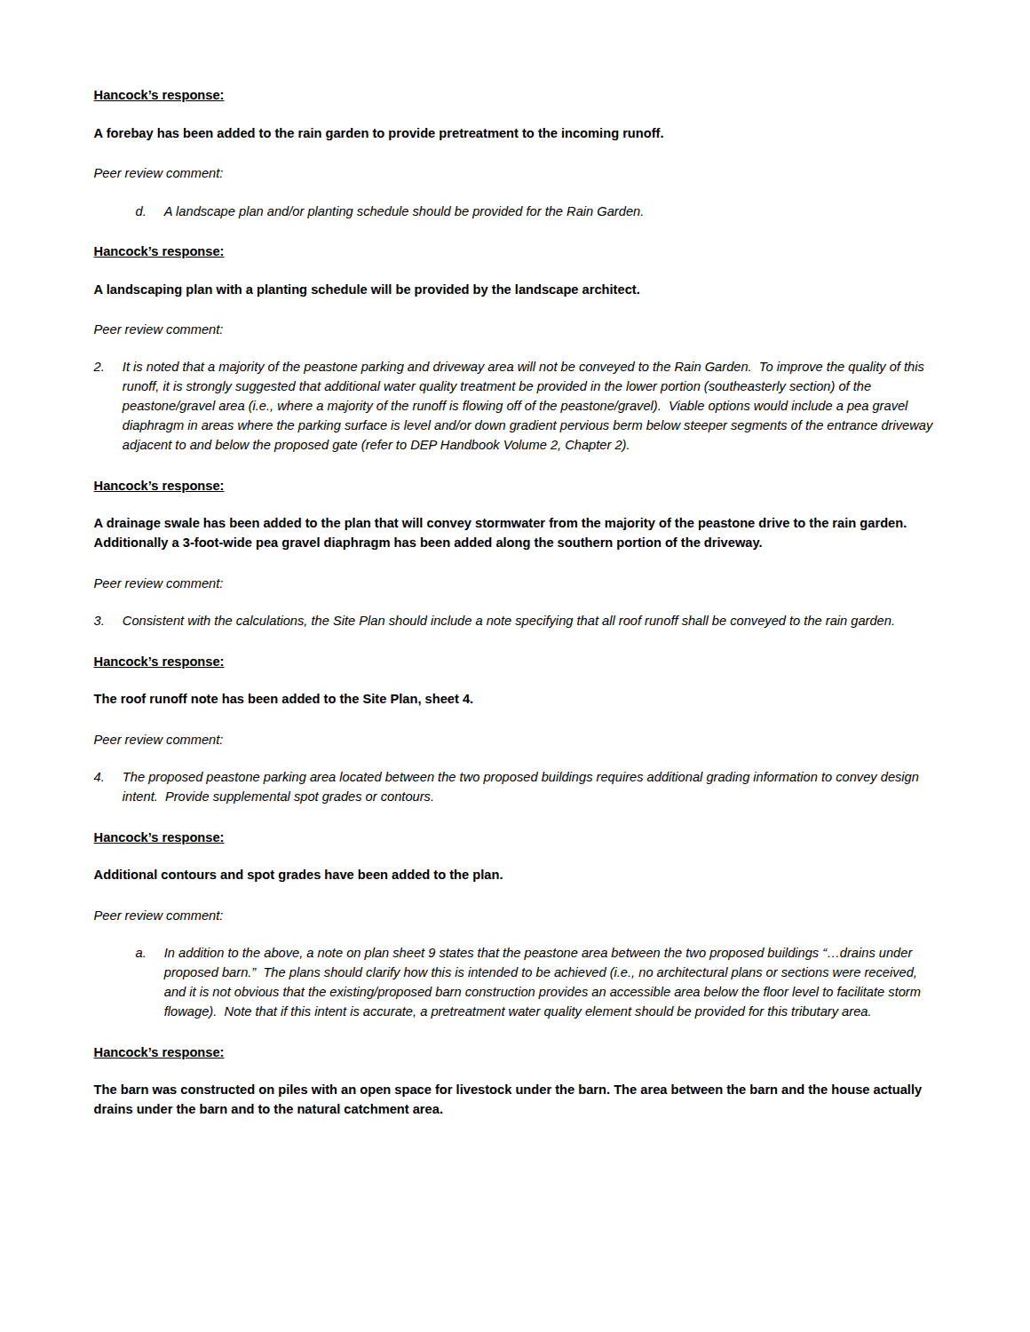Hancock’s response:
A forebay has been added to the rain garden to provide pretreatment to the incoming runoff.
Peer review comment:
d.
A landscape plan and/or planting schedule should be provided for the Rain Garden.
Hancock’s response:
A landscaping plan with a planting schedule will be provided by the landscape architect.
Peer review comment:
2.
It is noted that a majority of the peastone parking and driveway area will not be conveyed to the Rain Garden. To improve the quality of this runoff, it is strongly suggested that additional water quality treatment be provided in the lower portion (southeasterly section) of the peastone/gravel area (i.e., where a majority of the runoff is flowing off of the peastone/gravel). Viable options would include a pea gravel diaphragm in areas where the parking surface is level and/or down gradient pervious berm below steeper segments of the entrance driveway adjacent to and below the proposed gate (refer to DEP Handbook Volume 2, Chapter 2).
Hancock’s response:
A drainage swale has been added to the plan that will convey stormwater from the majority of the peastone drive to the rain garden. Additionally a 3-foot-wide pea gravel diaphragm has been added along the southern portion of the driveway.
Peer review comment:
3.
Consistent with the calculations, the Site Plan should include a note specifying that all roof runoff shall be conveyed to the rain garden.
Hancock’s response:
The roof runoff note has been added to the Site Plan, sheet 4.
Peer review comment:
4.
The proposed peastone parking area located between the two proposed buildings requires additional grading information to convey design intent. Provide supplemental spot grades or contours.
Hancock’s response:
Additional contours and spot grades have been added to the plan.
Peer review comment:
a.
In addition to the above, a note on plan sheet 9 states that the peastone area between the two proposed buildings “…drains under proposed barn.” The plans should clarify how this is intended to be achieved (i.e., no architectural plans or sections were received, and it is not obvious that the existing/proposed barn construction provides an accessible area below the floor level to facilitate storm flowage). Note that if this intent is accurate, a pretreatment water quality element should be provided for this tributary area.
Hancock’s response:
The barn was constructed on piles with an open space for livestock under the barn. The area between the barn and the house actually drains under the barn and to the natural catchment area.